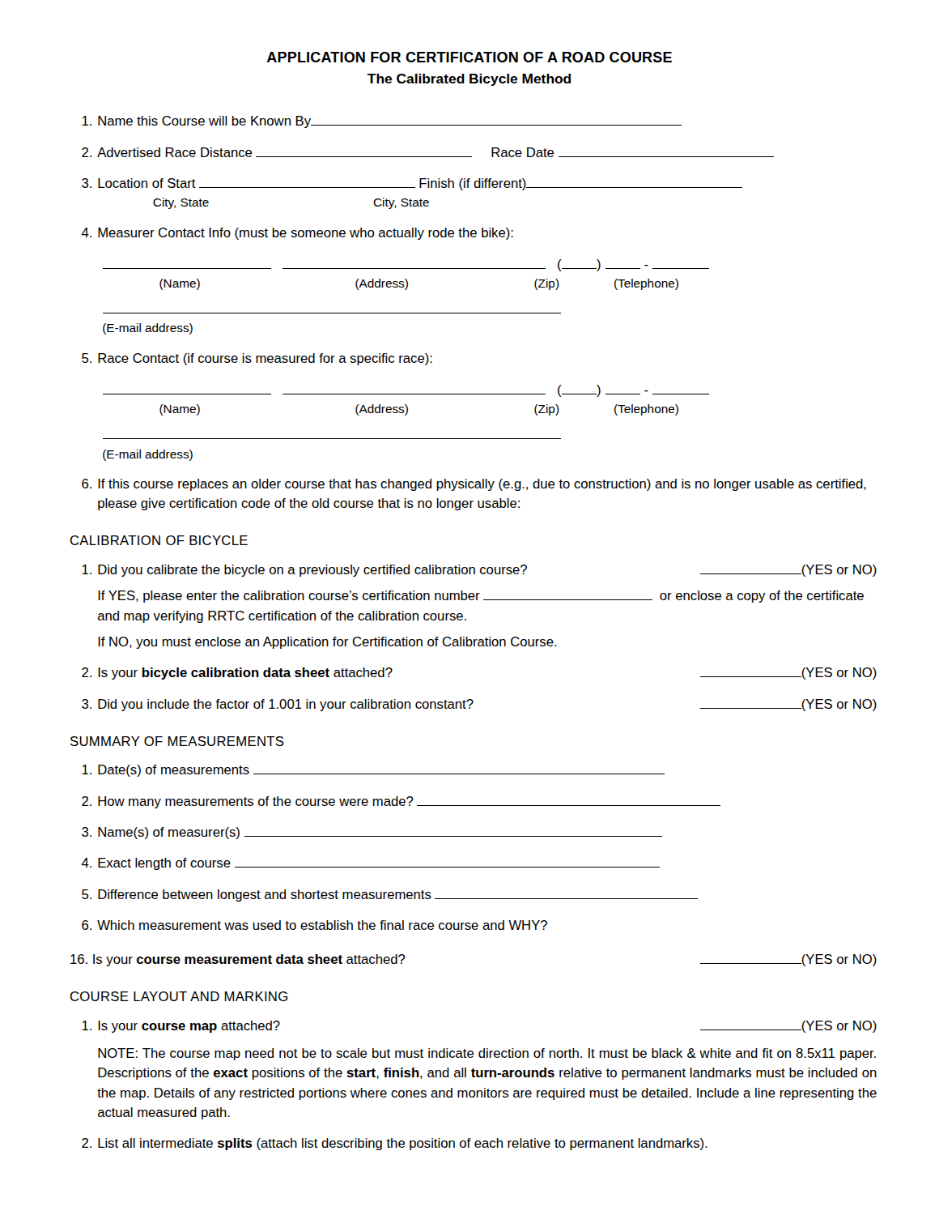APPLICATION FOR CERTIFICATION OF A ROAD COURSE
The Calibrated Bicycle Method
Name this Course will be Known By
Advertised Race Distance Race Date
Location of Start Finish (if different)
City, State City, State
Measurer Contact Info (must be someone who actually rode the bike):
( ) -
(Name) (Address) (Zip) (Telephone)
(E-mail address)
Race Contact (if course is measured for a specific race):
( ) -
(Name) (Address) (Zip) (Telephone)
(E-mail address)
If this course replaces an older course that has changed physically (e.g., due to construction) and is no longer usable as certified, please give certification code of the old course that is no longer usable:
CALIBRATION OF BICYCLE
Did you calibrate the bicycle on a previously certified calibration course? (YES or NO)
If YES, please enter the calibration course’s certification number or enclose a copy of the certificate and map verifying RRTC certification of the calibration course.
If NO, you must enclose an Application for Certification of Calibration Course.
Is your bicycle calibration data sheet attached? (YES or NO)
Did you include the factor of 1.001 in your calibration constant? (YES or NO)
SUMMARY OF MEASUREMENTS
Date(s) of measurements
How many measurements of the course were made?
Name(s) of measurer(s)
Exact length of course
Difference between longest and shortest measurements
Which measurement was used to establish the final race course and WHY?
16. Is your course measurement data sheet attached? (YES or NO)
COURSE LAYOUT AND MARKING
Is your course map attached? (YES or NO)
NOTE: The course map need not be to scale but must indicate direction of north. It must be black & white and fit on 8.5x11 paper. Descriptions of the exact positions of the start, finish, and all turn-arounds relative to permanent landmarks must be included on the map. Details of any restricted portions where cones and monitors are required must be detailed. Include a line representing the actual measured path.
List all intermediate splits (attach list describing the position of each relative to permanent landmarks).